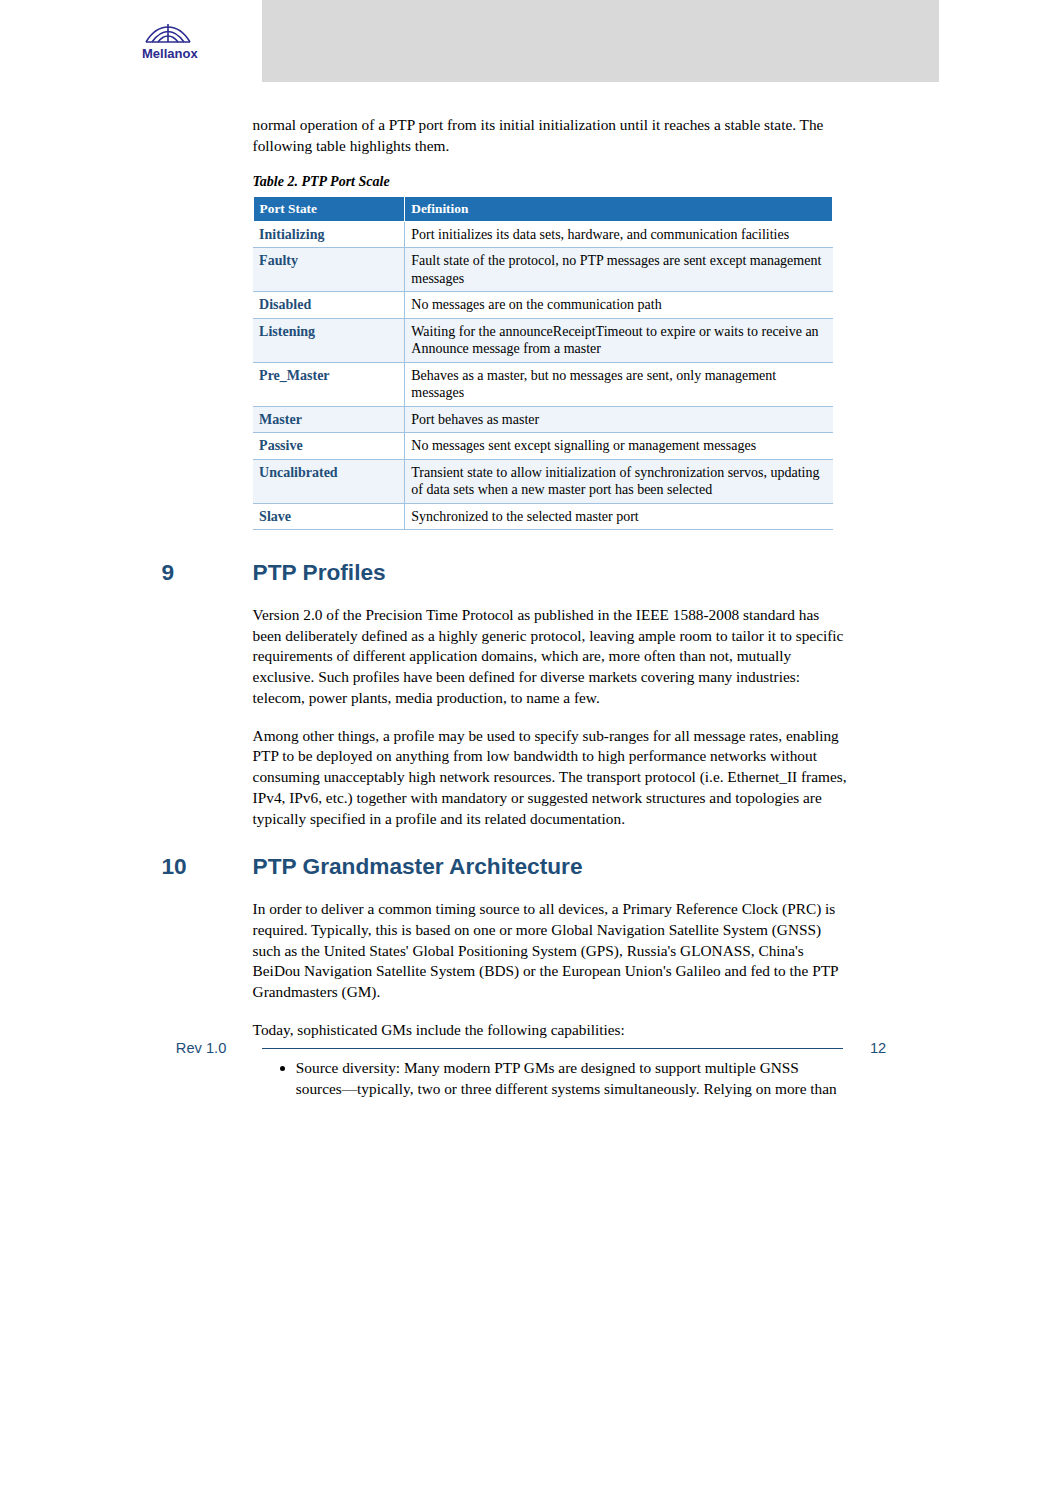Mellanox
normal operation of a PTP port from its initial initialization until it reaches a stable state. The following table highlights them.
Table 2. PTP Port Scale
| Port State | Definition |
| --- | --- |
| Initializing | Port initializes its data sets, hardware, and communication facilities |
| Faulty | Fault state of the protocol, no PTP messages are sent except management messages |
| Disabled | No messages are on the communication path |
| Listening | Waiting for the announceReceiptTimeout to expire or waits to receive an Announce message from a master |
| Pre_Master | Behaves as a master, but no messages are sent, only management messages |
| Master | Port behaves as master |
| Passive | No messages sent except signalling or management messages |
| Uncalibrated | Transient state to allow initialization of synchronization servos, updating of data sets when a new master port has been selected |
| Slave | Synchronized to the selected master port |
9 PTP Profiles
Version 2.0 of the Precision Time Protocol as published in the IEEE 1588-2008 standard has been deliberately defined as a highly generic protocol, leaving ample room to tailor it to specific requirements of different application domains, which are, more often than not, mutually exclusive. Such profiles have been defined for diverse markets covering many industries: telecom, power plants, media production, to name a few.
Among other things, a profile may be used to specify sub-ranges for all message rates, enabling PTP to be deployed on anything from low bandwidth to high performance networks without consuming unacceptably high network resources. The transport protocol (i.e. Ethernet_II frames, IPv4, IPv6, etc.) together with mandatory or suggested network structures and topologies are typically specified in a profile and its related documentation.
10 PTP Grandmaster Architecture
In order to deliver a common timing source to all devices, a Primary Reference Clock (PRC) is required. Typically, this is based on one or more Global Navigation Satellite System (GNSS) such as the United States' Global Positioning System (GPS), Russia's GLONASS, China's BeiDou Navigation Satellite System (BDS) or the European Union's Galileo and fed to the PTP Grandmasters (GM).
Today, sophisticated GMs include the following capabilities:
Source diversity: Many modern PTP GMs are designed to support multiple GNSS sources—typically, two or three different systems simultaneously. Relying on more than
Rev 1.0
12